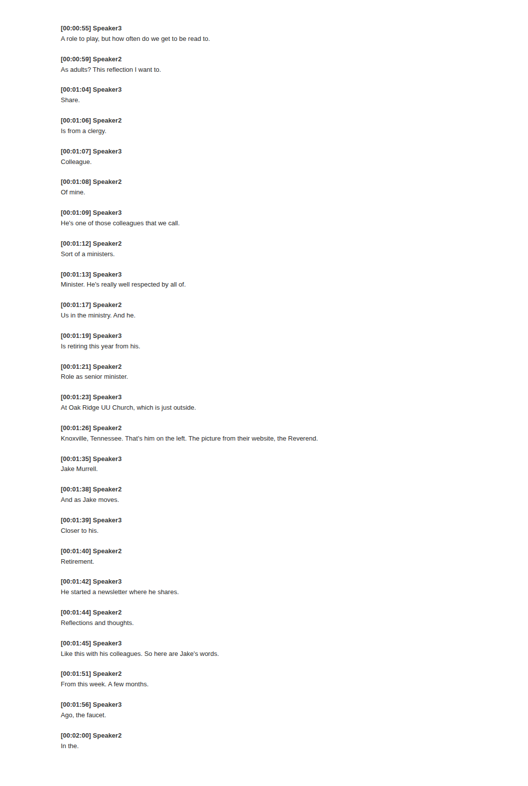[00:00:55] Speaker3
A role to play, but how often do we get to be read to.
[00:00:59] Speaker2
As adults? This reflection I want to.
[00:01:04] Speaker3
Share.
[00:01:06] Speaker2
Is from a clergy.
[00:01:07] Speaker3
Colleague.
[00:01:08] Speaker2
Of mine.
[00:01:09] Speaker3
He's one of those colleagues that we call.
[00:01:12] Speaker2
Sort of a ministers.
[00:01:13] Speaker3
Minister. He's really well respected by all of.
[00:01:17] Speaker2
Us in the ministry. And he.
[00:01:19] Speaker3
Is retiring this year from his.
[00:01:21] Speaker2
Role as senior minister.
[00:01:23] Speaker3
At Oak Ridge UU Church, which is just outside.
[00:01:26] Speaker2
Knoxville, Tennessee. That's him on the left. The picture from their website, the Reverend.
[00:01:35] Speaker3
Jake Murrell.
[00:01:38] Speaker2
And as Jake moves.
[00:01:39] Speaker3
Closer to his.
[00:01:40] Speaker2
Retirement.
[00:01:42] Speaker3
He started a newsletter where he shares.
[00:01:44] Speaker2
Reflections and thoughts.
[00:01:45] Speaker3
Like this with his colleagues. So here are Jake's words.
[00:01:51] Speaker2
From this week. A few months.
[00:01:56] Speaker3
Ago, the faucet.
[00:02:00] Speaker2
In the.